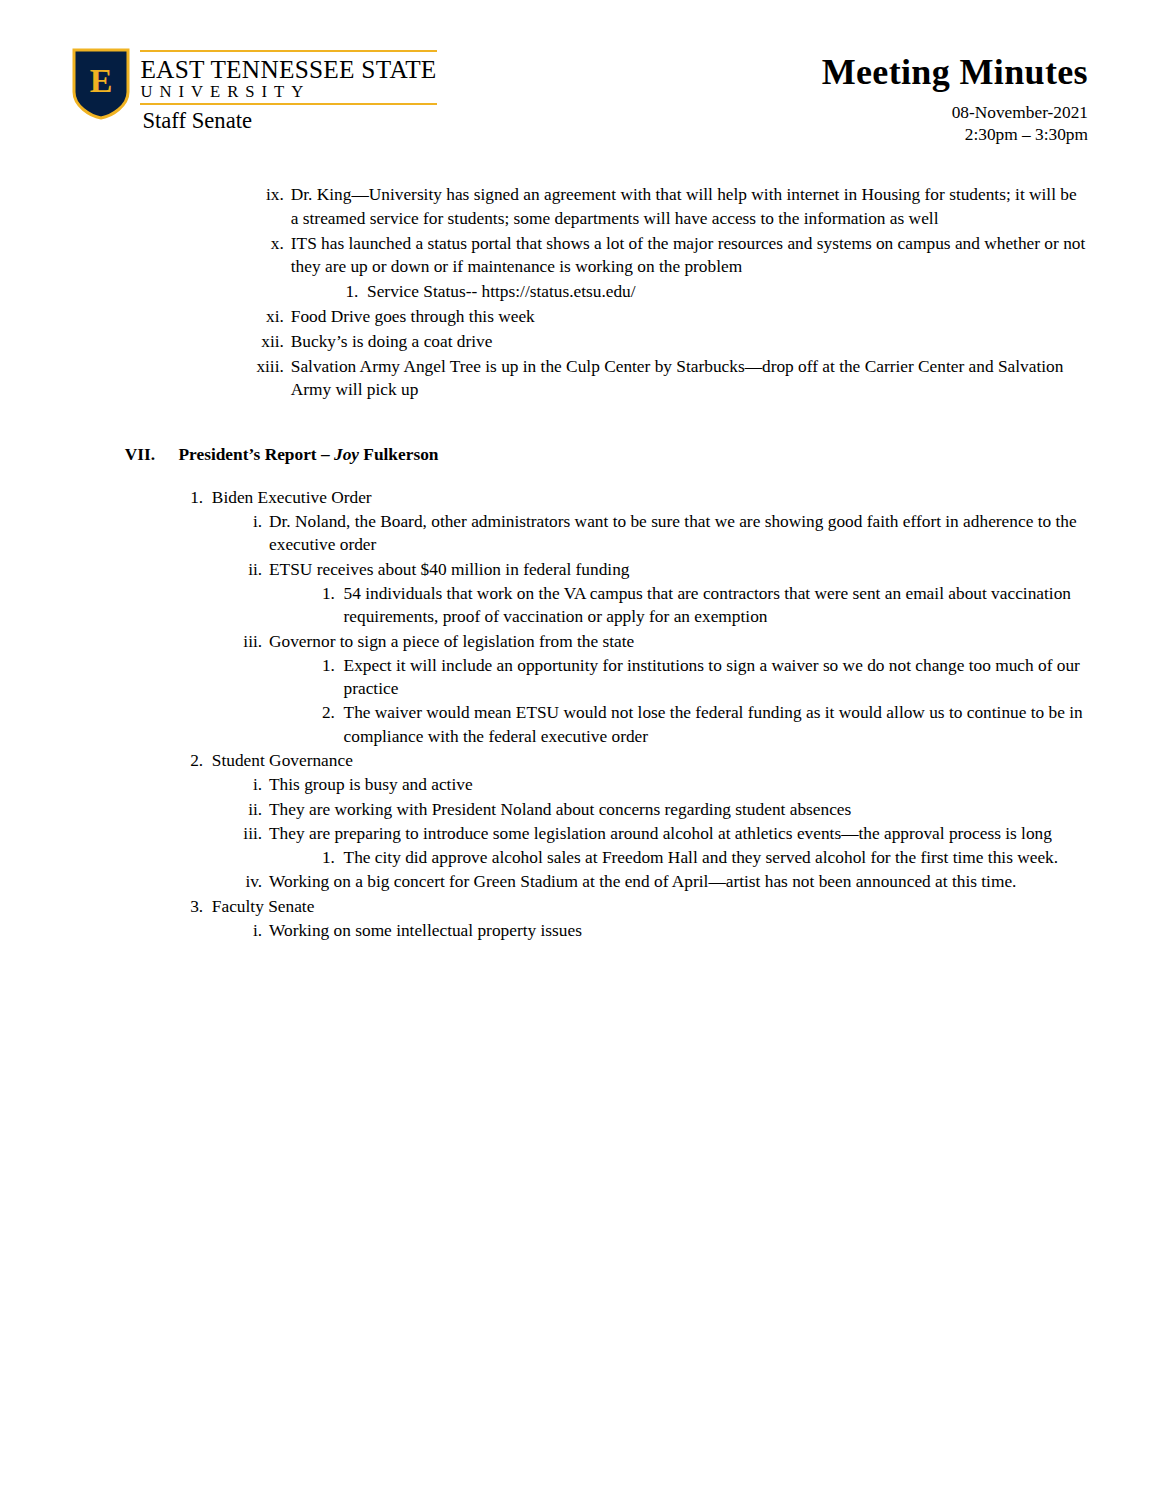E
EAST TENNESSEE STATE
UNIVERSITY
Staff Senate
Meeting Minutes
08-November-2021
2:30pm – 3:30pm
ix. Dr. King—University has signed an agreement with that will help with internet in Housing for students; it will be a streamed service for students; some departments will have access to the information as well
x. ITS has launched a status portal that shows a lot of the major resources and systems on campus and whether or not they are up or down or if maintenance is working on the problem
1. Service Status-- https://status.etsu.edu/
xi. Food Drive goes through this week
xii. Bucky’s is doing a coat drive
xiii. Salvation Army Angel Tree is up in the Culp Center by Starbucks—drop off at the Carrier Center and Salvation Army will pick up
VII. President’s Report – Joy Fulkerson
1. Biden Executive Order
i. Dr. Noland, the Board, other administrators want to be sure that we are showing good faith effort in adherence to the executive order
ii. ETSU receives about $40 million in federal funding
1. 54 individuals that work on the VA campus that are contractors that were sent an email about vaccination requirements, proof of vaccination or apply for an exemption
iii. Governor to sign a piece of legislation from the state
1. Expect it will include an opportunity for institutions to sign a waiver so we do not change too much of our practice
2. The waiver would mean ETSU would not lose the federal funding as it would allow us to continue to be in compliance with the federal executive order
2. Student Governance
i. This group is busy and active
ii. They are working with President Noland about concerns regarding student absences
iii. They are preparing to introduce some legislation around alcohol at athletics events—the approval process is long
1. The city did approve alcohol sales at Freedom Hall and they served alcohol for the first time this week.
iv. Working on a big concert for Green Stadium at the end of April—artist has not been announced at this time.
3. Faculty Senate
i. Working on some intellectual property issues